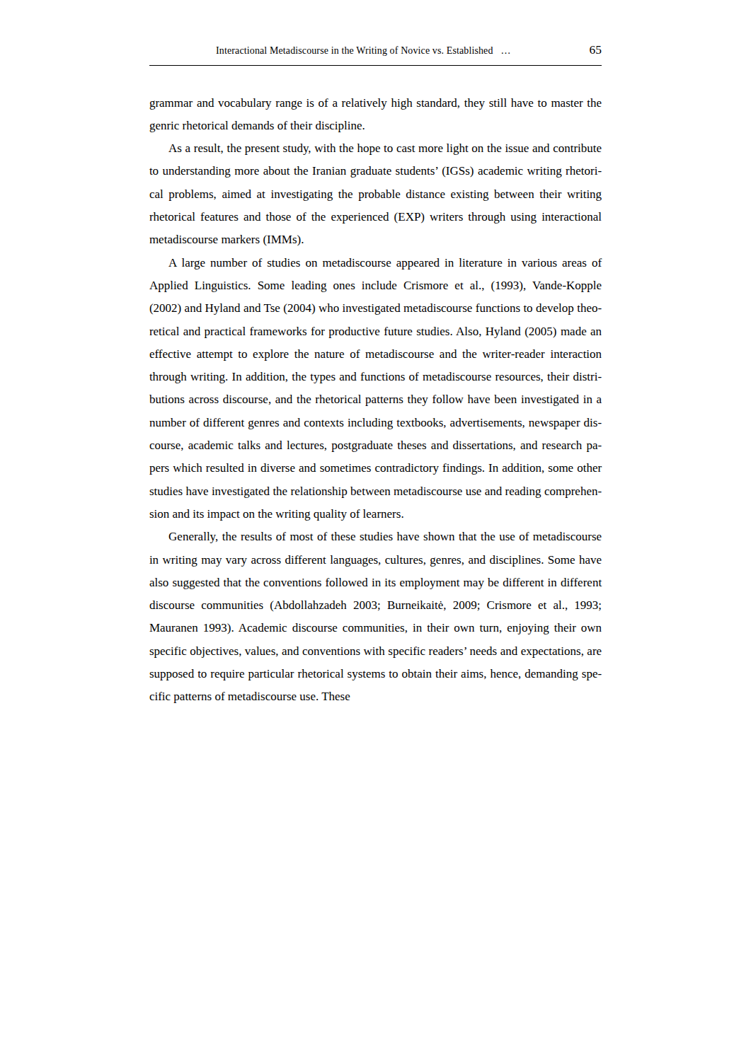Interactional Metadiscourse in the Writing of Novice vs. Established … 65
grammar and vocabulary range is of a relatively high standard, they still have to master the genric rhetorical demands of their discipline.
As a result, the present study, with the hope to cast more light on the issue and contribute to understanding more about the Iranian graduate students’ (IGSs) academic writing rhetorical problems, aimed at investigating the probable distance existing between their writing rhetorical features and those of the experienced (EXP) writers through using interactional metadiscourse markers (IMMs).
A large number of studies on metadiscourse appeared in literature in various areas of Applied Linguistics. Some leading ones include Crismore et al., (1993), Vande-Kopple (2002) and Hyland and Tse (2004) who investigated metadiscourse functions to develop theoretical and practical frameworks for productive future studies. Also, Hyland (2005) made an effective attempt to explore the nature of metadiscourse and the writer-reader interaction through writing. In addition, the types and functions of metadiscourse resources, their distributions across discourse, and the rhetorical patterns they follow have been investigated in a number of different genres and contexts including textbooks, advertisements, newspaper discourse, academic talks and lectures, postgraduate theses and dissertations, and research papers which resulted in diverse and sometimes contradictory findings. In addition, some other studies have investigated the relationship between metadiscourse use and reading comprehension and its impact on the writing quality of learners.
Generally, the results of most of these studies have shown that the use of metadiscourse in writing may vary across different languages, cultures, genres, and disciplines. Some have also suggested that the conventions followed in its employment may be different in different discourse communities (Abdollahzadeh 2003; Burneikaitė, 2009; Crismore et al., 1993; Mauranen 1993). Academic discourse communities, in their own turn, enjoying their own specific objectives, values, and conventions with specific readers’ needs and expectations, are supposed to require particular rhetorical systems to obtain their aims, hence, demanding specific patterns of metadiscourse use. These